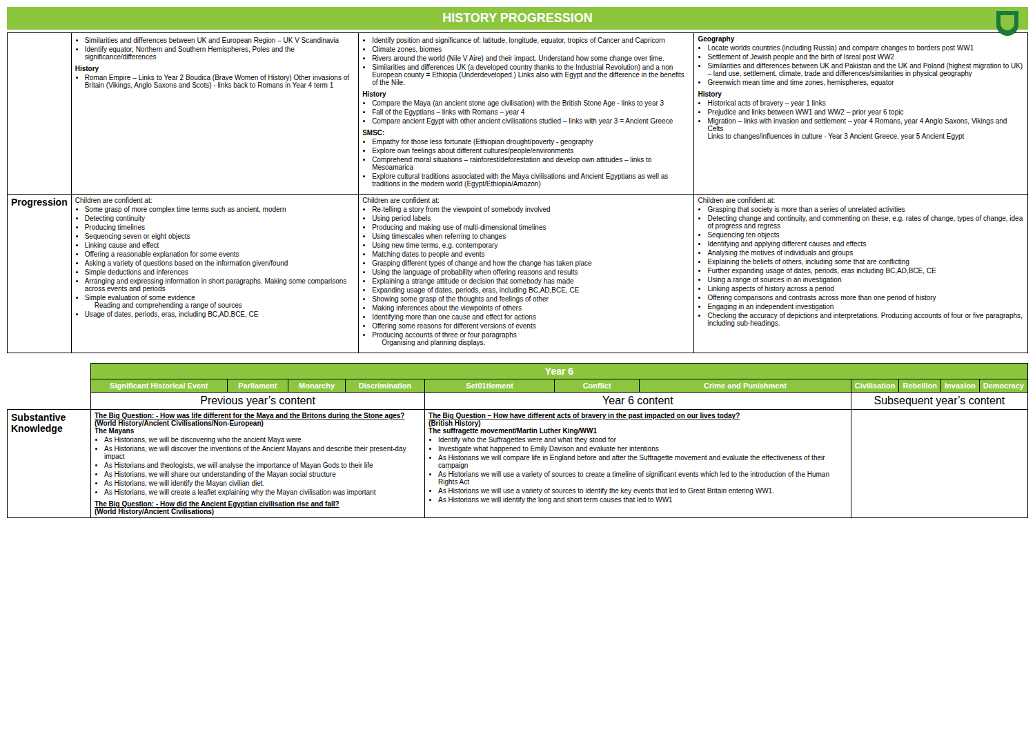HISTORY PROGRESSION
| | Similarities and differences between UK and European Region – UK V Scandinavia Identify equator, Northern and Southern Hemispheres, Poles and the significance/differences History Roman Empire – Links to Year 2 Boudica (Brave Women of History) Other invasions of Britain (Vikings, Anglo Saxons and Scots) - links back to Romans in Year 4 term 1 | Identify position and significance of: latitude, longitude, equator, tropics of Cancer and Capricorn Climate zones, biomes Rivers around the world (Nile V Aire) and their impact. Understand how some change over time. Similarities and differences UK (a developed country thanks to the Industrial Revolution) and a non European county = Ethiopia (Underdeveloped.) Links also with Egypt and the difference in the benefits of the Nile. History Compare the Maya (an ancient stone age civilisation) with the British Stone Age - links to year 3 Fall of the Egyptians – links with Romans – year 4 Compare ancient Egypt with other ancient civilisations studied – links with year 3 = Ancient Greece SMSC: Empathy for those less fortunate (Ethiopian drought/poverty - geography Explore own feelings about different cultures/people/environments Comprehend moral situations – rainforest/deforestation and develop own attitudes – links to Mesoamarica Explore cultural traditions associated with the Maya civilisations and Ancient Egyptians as well as traditions in the modern world (Egypt/Ethiopia/Amazon) | Geography Locate worlds countries (including Russia) and compare changes to borders post WW1 Settlement of Jewish people and the birth of Isreal post WW2 Similarities and differences between UK and Pakistan and the UK and Poland (highest migration to UK) – land use, settlement, climate, trade and differences/similarities in physical geography Greenwich mean time and time zones, hemispheres, equator History Historical acts of bravery – year 1 links Prejudice and links between WW1 and WW2 – prior year 6 topic Migration – links with invasion and settlement – year 4 Romans, year 4 Anglo Saxons, Vikings and Celts Links to changes/influences in culture - Year 3 Ancient Greece, year 5 Ancient Egypt |
| Progression | Children are confident at: Some grasp of more complex time terms such as ancient, modern Detecting continuity Producing timelines Sequencing seven or eight objects Linking cause and effect Offering a reasonable explanation for some events Asking a variety of questions based on the information given/found Simple deductions and inferences Arranging and expressing information in short paragraphs. Making some comparisons across events and periods Simple evaluation of some evidence Reading and comprehending a range of sources Usage of dates, periods, eras, including BC,AD,BCE, CE | Children are confident at: Re-telling a story from the viewpoint of somebody involved Using period labels Producing and making use of multi-dimensional timelines Using timescales when referring to changes Using new time terms, e.g. contemporary Matching dates to people and events Grasping different types of change and how the change has taken place Using the language of probability when offering reasons and results Explaining a strange attitude or decision that somebody has made Expanding usage of dates, periods, eras, including BC,AD,BCE, CE Showing some grasp of the thoughts and feelings of other Making inferences about the viewpoints of others Identifying more than one cause and effect for actions Offering some reasons for different versions of events Producing accounts of three or four paragraphs Organising and planning displays. | Children are confident at: Grasping that society is more than a series of unrelated activities Detecting change and continuity, and commenting on these, e.g. rates of change, types of change, idea of progress and regress Sequencing ten objects Identifying and applying different causes and effects Analysing the motives of individuals and groups Explaining the beliefs of others, including some that are conflicting Further expanding usage of dates, periods, eras including BC,AD,BCE, CE Using a range of sources in an investigation Linking aspects of history across a period Offering comparisons and contrasts across more than one period of history Engaging in an independent investigation Checking the accuracy of depictions and interpretations. Producing accounts of four or five paragraphs, including sub-headings. |
| | Year 6 |
| | Significant Historical Event | Parliament | Monarchy | Discrimination | Set01tlement | Conflict | Crime and Punishment | Civilisation | Rebellion | Invasion | Democracy |
| | Previous year’s content | Year 6 content | Subsequent year’s content |
| Substantive Knowledge | The Big Question: - How was life different for the Maya and the Britons during the Stone ages? (World History/Ancient Civilisations/Non-European) The Mayans As Historians, we will be discovering who the ancient Maya were As Historians, we will discover the inventions of the Ancient Mayans and describe their present-day impact As Historians and theologists, we will analyse the importance of Mayan Gods to their life As Historians, we will share our understanding of the Mayan social structure As Historians, we will identify the Mayan civilian diet. As Historians, we will create a leaflet explaining why the Mayan civilisation was important The Big Question: - How did the Ancient Egyptian civilisation rise and fall? (World History/Ancient Civilisations) | The Big Question – How have different acts of bravery in the past impacted on our lives today? (British History) The suffragette movement/Martin Luther King/WW1 Identify who the Suffragettes were and what they stood for Investigate what happened to Emily Davison and evaluate her intentions As Historians we will compare life in England before and after the Suffragette movement and evaluate the effectiveness of their campaign As Historians we will use a variety of sources to create a timeline of significant events which led to the introduction of the Human Rights Act As Historians we will use a variety of sources to identify the key events that led to Great Britain entering WW1. As Historians we will identify the long and short term causes that led to WW1 | |